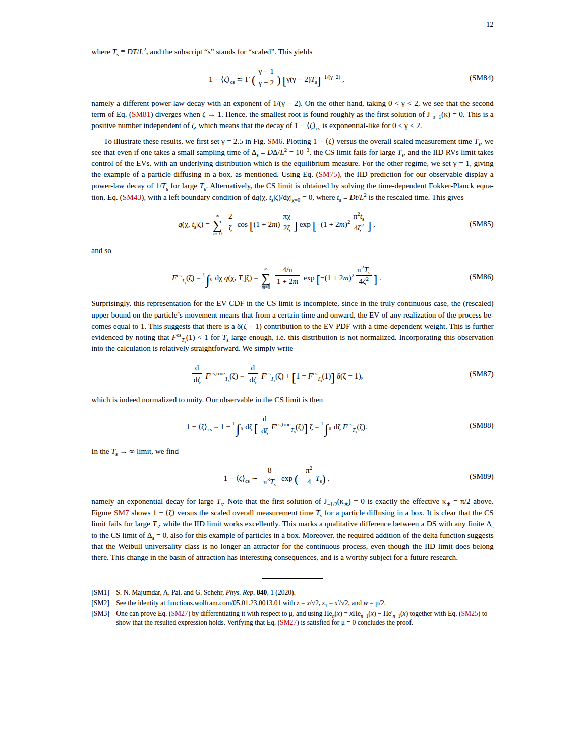12
where Ts ≡ DT/L2, and the subscript “s” stands for “scaled”. This yields
1 − ⟨ζ⟩cs ≃ Γ (γ − 1 γ − 2) [γ(γ − 2)Ts]−1/(γ−2) ,
(SM84)
namely a different power-law decay with an exponent of 1/(γ − 2). On the other hand, taking 0 < γ < 2, we see that the second term of Eq. (SM81) diverges when ζ → 1. Hence, the smallest root is found roughly as the first solution of J−ε−1(κ) = 0. This is a positive number independent of ζ, which means that the decay of 1 − ⟨ζ⟩cs is exponential-like for 0 < γ < 2.
To illustrate these results, we first set γ = 2.5 in Fig. SM6. Plotting 1 − ⟨ζ⟩ versus the overall scaled measurement time Ts, we see that even if one takes a small sampling time of Δs ≡ DΔ/L2 = 10−3, the CS limit fails for large Ts, and the IID RVs limit takes control of the EVs, with an underlying distribution which is the equilibrium measure. For the other regime, we set γ = 1, giving the example of a particle diffusing in a box, as mentioned. Using Eq. (SM75), the IID prediction for our observable display a power-law decay of 1/Ts for large Ts. Alternatively, the CS limit is obtained by solving the time-dependent Fokker-Planck equation, Eq. (SM43), with a left boundary condition of dq(χ, ts|ζ)/dχ|χ=0 = 0, where ts ≡ Dt/L2 is the rescaled time. This gives
q(χ, ts|ζ) = ∞∑m=0 2 ζ cos [(1 + 2m)πχ 2ζ] exp [−(1 + 2m)2π2ts 4ζ2] ,
(SM85)
and so
FcsTs(ζ) = ζ ∫ 0 dχ q(χ, Ts|ζ) = ∞∑m=0 4/π 1 + 2m exp [−(1 + 2m)2π2Ts 4ζ2] .
(SM86)
Surprisingly, this representation for the EV CDF in the CS limit is incomplete, since in the truly continuous case, the (rescaled) upper bound on the particle’s movement means that from a certain time and onward, the EV of any realization of the process becomes equal to 1. This suggests that there is a δ(ζ − 1) contribution to the EV PDF with a time-dependent weight. This is further evidenced by noting that FcsTs(1) < 1 for Ts large enough, i.e. this distribution is not normalized. Incorporating this observation into the calculation is relatively straightforward. We simply write
ddζ Fcs,trueTs(ζ) = ddζ FcsTs(ζ) + [1 − FcsTs(1)] δ(ζ − 1),
(SM87)
which is indeed normalized to unity. Our observable in the CS limit is then
1 − ⟨ζ⟩cs = 1 − 1 ∫ 0 dζ [ddζ Fcs,trueTs(ζ)] ζ = 1 ∫ 0 dζ FcsTs(ζ).
(SM88)
In the Ts → ∞ limit, we find
1 − ⟨ζ⟩cs ∼ 8 π3Ts exp (−π24 Ts) ,
(SM89)
namely an exponential decay for large Ts. Note that the first solution of J−1/2(κ∗) = 0 is exactly the effective κ∗ = π/2 above. Figure SM7 shows 1 − ⟨ζ⟩ versus the scaled overall measurement time Ts for a particle diffusing in a box. It is clear that the CS limit fails for large Ts, while the IID limit works excellently. This marks a qualitative difference between a DS with any finite Δs to the CS limit of Δs = 0, also for this example of particles in a box. Moreover, the required addition of the delta function suggests that the Weibull universality class is no longer an attractor for the continuous process, even though the IID limit does belong there. This change in the basin of attraction has interesting consequences, and is a worthy subject for a future research.
[SM1] S. N. Majumdar, A. Pal, and G. Schehr, Phys. Rep. 840, 1 (2020).
[SM2] See the identity at functions.wolfram.com/05.01.23.0013.01 with z = x/√2, z1 = x′/√2, and w = μ/2.
[SM3] One can prove Eq. (SM27) by differentiating it with respect to μ, and using Hen(x) = x Hen−1(x) − He′n−1(x) together with Eq. (SM25) to show that the resulted expression holds. Verifying that Eq. (SM27) is satisfied for μ = 0 concludes the proof.